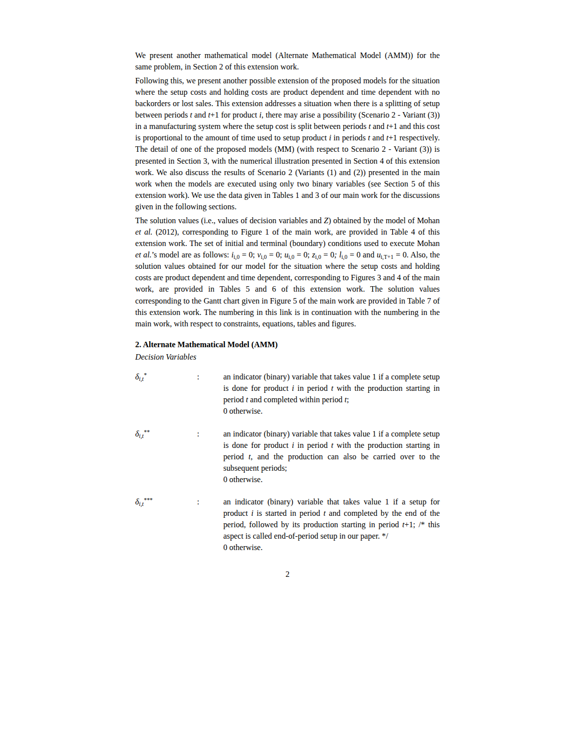We present another mathematical model (Alternate Mathematical Model (AMM)) for the same problem, in Section 2 of this extension work.
Following this, we present another possible extension of the proposed models for the situation where the setup costs and holding costs are product dependent and time dependent with no backorders or lost sales. This extension addresses a situation when there is a splitting of setup between periods t and t+1 for product i, there may arise a possibility (Scenario 2 - Variant (3)) in a manufacturing system where the setup cost is split between periods t and t+1 and this cost is proportional to the amount of time used to setup product i in periods t and t+1 respectively. The detail of one of the proposed models (MM) (with respect to Scenario 2 - Variant (3)) is presented in Section 3, with the numerical illustration presented in Section 4 of this extension work. We also discuss the results of Scenario 2 (Variants (1) and (2)) presented in the main work when the models are executed using only two binary variables (see Section 5 of this extension work). We use the data given in Tables 1 and 3 of our main work for the discussions given in the following sections.
The solution values (i.e., values of decision variables and Z) obtained by the model of Mohan et al. (2012), corresponding to Figure 1 of the main work, are provided in Table 4 of this extension work. The set of initial and terminal (boundary) conditions used to execute Mohan et al.’s model are as follows: ii,0 = 0; vi,0 = 0; ui,0 = 0; zi,0 = 0; li,0 = 0 and ui,T+1 = 0. Also, the solution values obtained for our model for the situation where the setup costs and holding costs are product dependent and time dependent, corresponding to Figures 3 and 4 of the main work, are provided in Tables 5 and 6 of this extension work. The solution values corresponding to the Gantt chart given in Figure 5 of the main work are provided in Table 7 of this extension work. The numbering in this link is in continuation with the numbering in the main work, with respect to constraints, equations, tables and figures.
2. Alternate Mathematical Model (AMM)
Decision Variables
| δ i,t * | : | an indicator (binary) variable that takes value 1 if a complete setup is done for product i in period t with the production starting in period t and completed within period t ; 0 otherwise. |
| δ i,t ** | : | an indicator (binary) variable that takes value 1 if a complete setup is done for product i in period t with the production starting in period t , and the production can also be carried over to the subsequent periods; 0 otherwise. |
| δ i,t *** | : | an indicator (binary) variable that takes value 1 if a setup for product i is started in period t and completed by the end of the period, followed by its production starting in period t +1; /* this aspect is called end-of-period setup in our paper. */ 0 otherwise. |
2